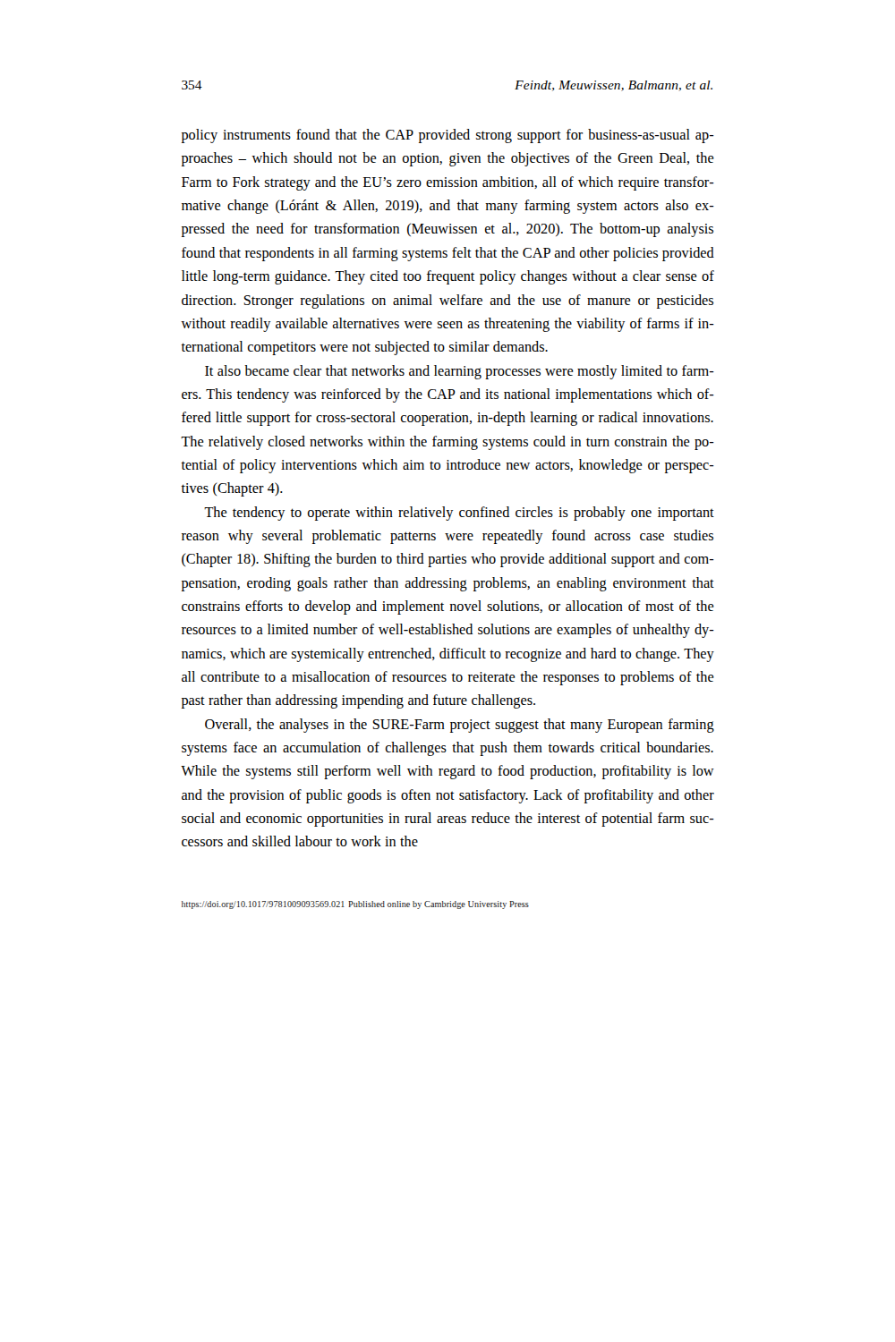354 Feindt, Meuwissen, Balmann, et al.
policy instruments found that the CAP provided strong support for business-as-usual approaches – which should not be an option, given the objectives of the Green Deal, the Farm to Fork strategy and the EU’s zero emission ambition, all of which require transformative change (Lóránt & Allen, 2019), and that many farming system actors also expressed the need for transformation (Meuwissen et al., 2020). The bottom-up analysis found that respondents in all farming systems felt that the CAP and other policies provided little long-term guidance. They cited too frequent policy changes without a clear sense of direction. Stronger regulations on animal welfare and the use of manure or pesticides without readily available alternatives were seen as threatening the viability of farms if international competitors were not subjected to similar demands.
It also became clear that networks and learning processes were mostly limited to farmers. This tendency was reinforced by the CAP and its national implementations which offered little support for cross-sectoral cooperation, in-depth learning or radical innovations. The relatively closed networks within the farming systems could in turn constrain the potential of policy interventions which aim to introduce new actors, knowledge or perspectives (Chapter 4).
The tendency to operate within relatively confined circles is probably one important reason why several problematic patterns were repeatedly found across case studies (Chapter 18). Shifting the burden to third parties who provide additional support and compensation, eroding goals rather than addressing problems, an enabling environment that constrains efforts to develop and implement novel solutions, or allocation of most of the resources to a limited number of well-established solutions are examples of unhealthy dynamics, which are systemically entrenched, difficult to recognize and hard to change. They all contribute to a misallocation of resources to reiterate the responses to problems of the past rather than addressing impending and future challenges.
Overall, the analyses in the SURE-Farm project suggest that many European farming systems face an accumulation of challenges that push them towards critical boundaries. While the systems still perform well with regard to food production, profitability is low and the provision of public goods is often not satisfactory. Lack of profitability and other social and economic opportunities in rural areas reduce the interest of potential farm successors and skilled labour to work in the
https://doi.org/10.1017/9781009093569.021 Published online by Cambridge University Press